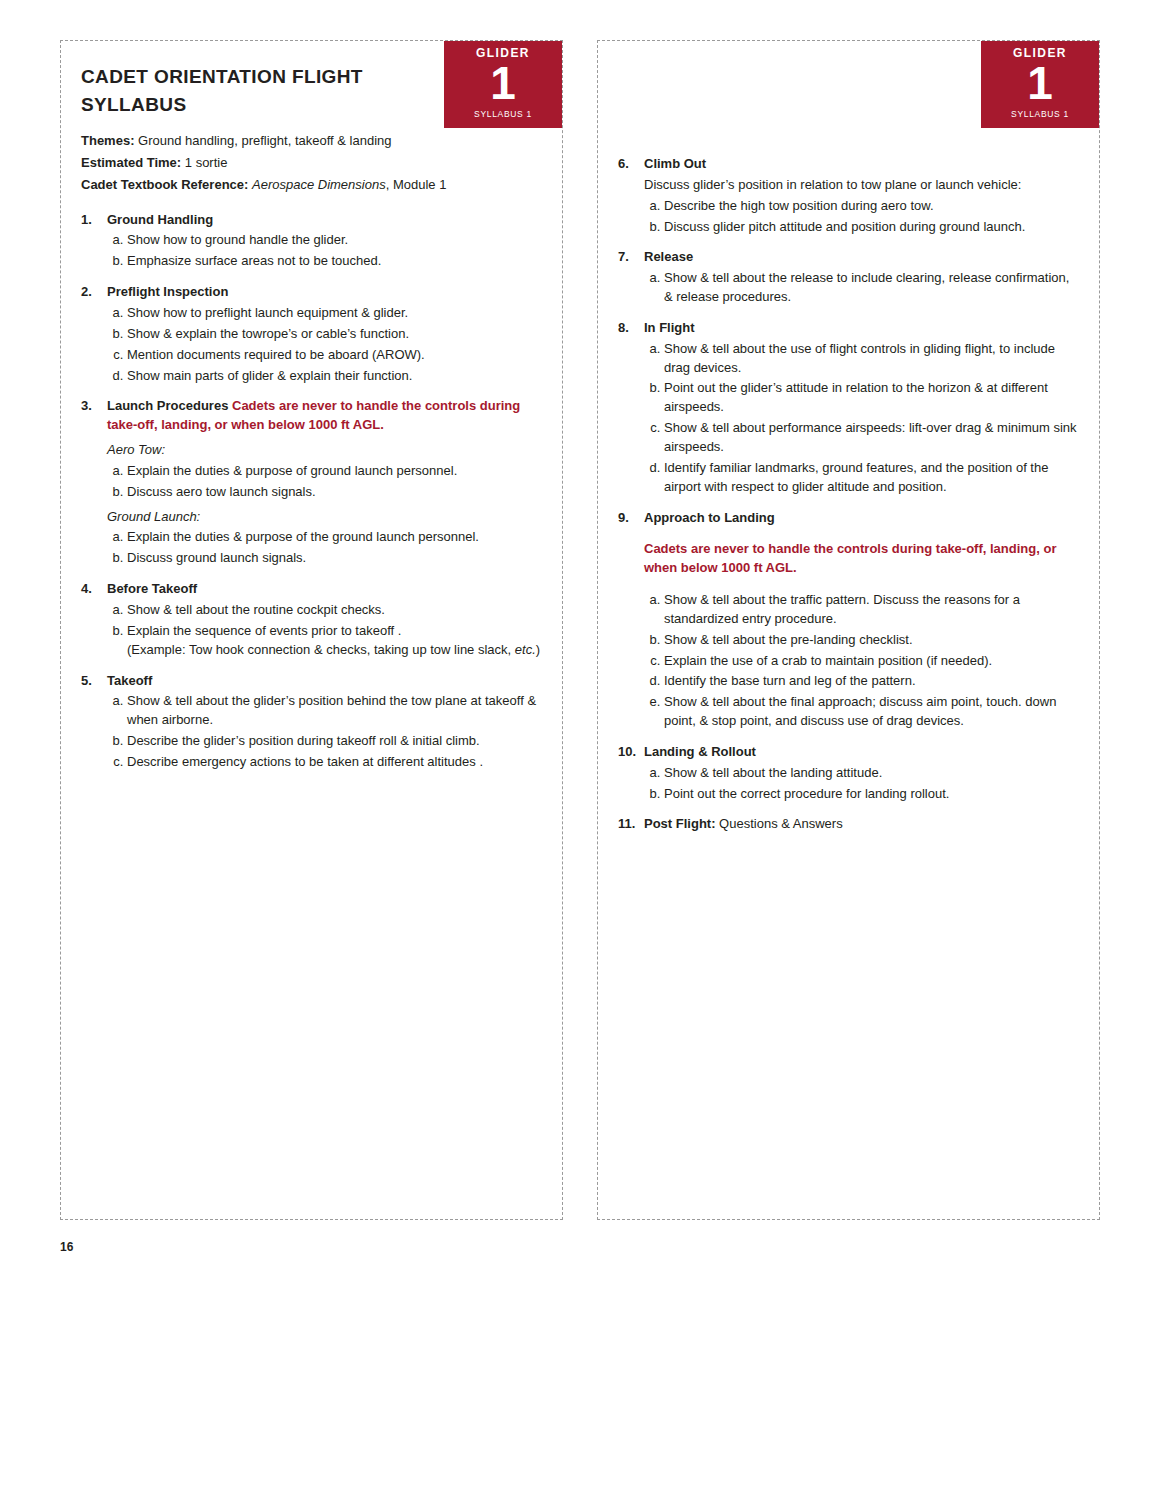Glider
1
Syllabus 1
Cadet Orientation Flight Syllabus
Themes: Ground handling, preflight, takeoff & landing
Estimated Time: 1 sortie
Cadet Textbook Reference: Aerospace Dimensions, Module 1
Ground Handling
Show how to ground handle the glider.
Emphasize surface areas not to be touched.
Preflight Inspection
Show how to preflight launch equipment & glider.
Show & explain the towrope’s or cable’s function.
Mention documents required to be aboard (AROW).
Show main parts of glider & explain their function.
Launch Procedures Cadets are never to handle the controls during take-off, landing, or when below 1000 ft AGL.
Aero Tow:
Explain the duties & purpose of ground launch personnel.
Discuss aero tow launch signals.
Ground Launch:
Explain the duties & purpose of the ground launch personnel.
Discuss ground launch signals.
Before Takeoff
Show & tell about the routine cockpit checks.
Explain the sequence of events prior to takeoff .
(Example: Tow hook connection & checks, taking up tow line slack, etc.)
Takeoff
Show & tell about the glider’s position behind the tow plane at takeoff & when airborne.
Describe the glider’s position during takeoff roll & initial climb.
Describe emergency actions to be taken at different altitudes .
Glider
1
Syllabus 1
Climb Out
Discuss glider’s position in relation to tow plane or launch vehicle:
Describe the high tow position during aero tow.
Discuss glider pitch attitude and position during ground launch.
Release
Show & tell about the release to include clearing, release confirmation, & release procedures.
In Flight
Show & tell about the use of flight controls in gliding flight, to include drag devices.
Point out the glider’s attitude in relation to the horizon & at different airspeeds.
Show & tell about performance airspeeds: lift-over drag & minimum sink airspeeds.
Identify familiar landmarks, ground features, and the position of the airport with respect to glider altitude and position.
Approach to Landing
Cadets are never to handle the controls during take-off, landing, or when below 1000 ft AGL.
Show & tell about the traffic pattern. Discuss the reasons for a standardized entry procedure.
Show & tell about the pre-landing checklist.
Explain the use of a crab to maintain position (if needed).
Identify the base turn and leg of the pattern.
Show & tell about the final approach; discuss aim point, touch. down point, & stop point, and discuss use of drag devices.
Landing & Rollout
Show & tell about the landing attitude.
Point out the correct procedure for landing rollout.
Post Flight: Questions & Answers
16